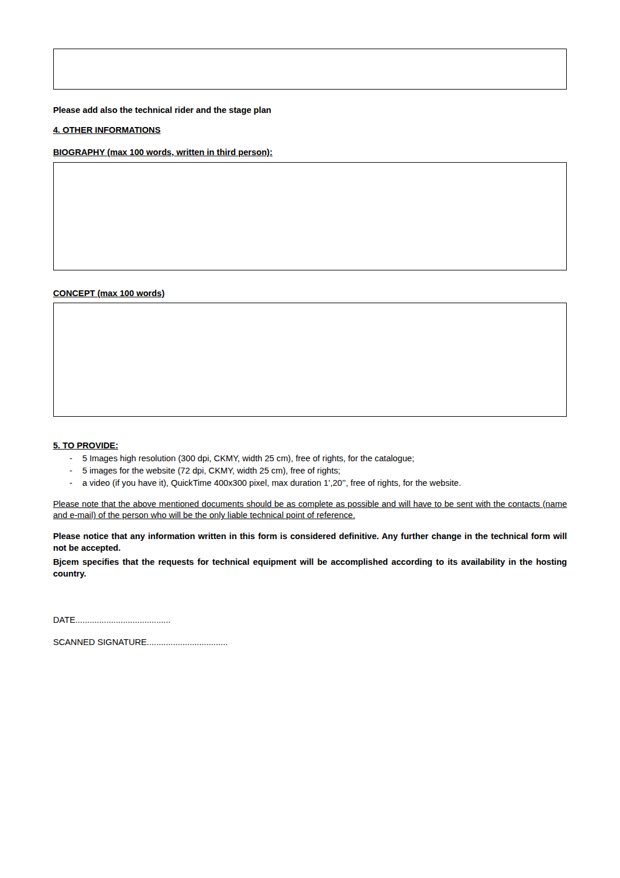Please add also the technical rider and the stage plan
4. OTHER INFORMATIONS
BIOGRAPHY (max 100 words, written in third person):
CONCEPT (max 100 words)
5. TO PROVIDE:
5 Images high resolution (300 dpi, CKMY, width 25 cm), free of rights, for the catalogue;
5 images for the website (72 dpi, CKMY, width 25 cm), free of rights;
a video (if you have it), QuickTime 400x300 pixel, max duration 1’,20’’, free of rights, for the website.
Please note that the above mentioned documents should be as complete as possible and will have to be sent with the contacts (name and e-mail) of the person who will be the only liable technical point of reference.
Please notice that any information written in this form is considered definitive. Any further change in the technical form will not be accepted.
Bjcem specifies that the requests for technical equipment will be accomplished according to its availability in the hosting country.
DATE........................................
SCANNED SIGNATURE..................................